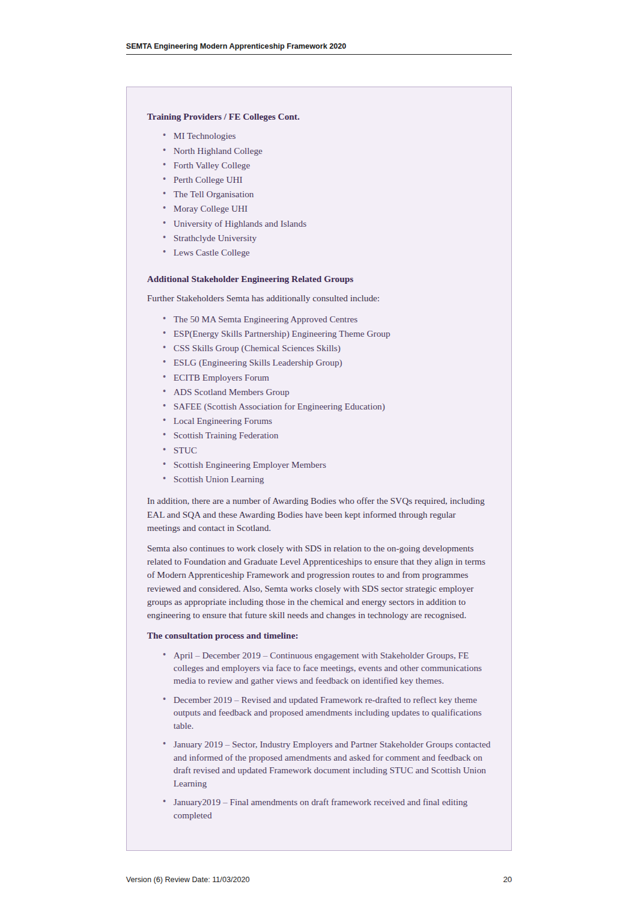SEMTA Engineering Modern Apprenticeship Framework 2020
Training Providers / FE Colleges Cont.
MI Technologies
North Highland College
Forth Valley College
Perth College UHI
The Tell Organisation
Moray College UHI
University of Highlands and Islands
Strathclyde University
Lews Castle College
Additional Stakeholder Engineering Related Groups
Further Stakeholders Semta has additionally consulted include:
The 50 MA Semta Engineering Approved Centres
ESP(Energy Skills Partnership) Engineering Theme Group
CSS Skills Group (Chemical Sciences Skills)
ESLG (Engineering Skills Leadership Group)
ECITB Employers Forum
ADS Scotland Members Group
SAFEE (Scottish Association for Engineering Education)
Local Engineering Forums
Scottish Training Federation
STUC
Scottish Engineering Employer Members
Scottish Union Learning
In addition, there are a number of Awarding Bodies who offer the SVQs required, including EAL and SQA and these Awarding Bodies have been kept informed through regular meetings and contact in Scotland.
Semta also continues to work closely with SDS in relation to the on-going developments related to Foundation and Graduate Level Apprenticeships to ensure that they align in terms of Modern Apprenticeship Framework and progression routes to and from programmes reviewed and considered. Also, Semta works closely with SDS sector strategic employer groups as appropriate including those in the chemical and energy sectors in addition to engineering to ensure that future skill needs and changes in technology are recognised.
The consultation process and timeline:
April – December 2019 – Continuous engagement with Stakeholder Groups, FE colleges and employers via face to face meetings, events and other communications media to review and gather views and feedback on identified key themes.
December 2019 – Revised and updated Framework re-drafted to reflect key theme outputs and feedback and proposed amendments including updates to qualifications table.
January 2019 – Sector, Industry Employers and Partner Stakeholder Groups contacted and informed of the proposed amendments and asked for comment and feedback on draft revised and updated Framework document including STUC and Scottish Union Learning
January2019 – Final amendments on draft framework received and final editing completed
Version (6) Review Date: 11/03/2020
20